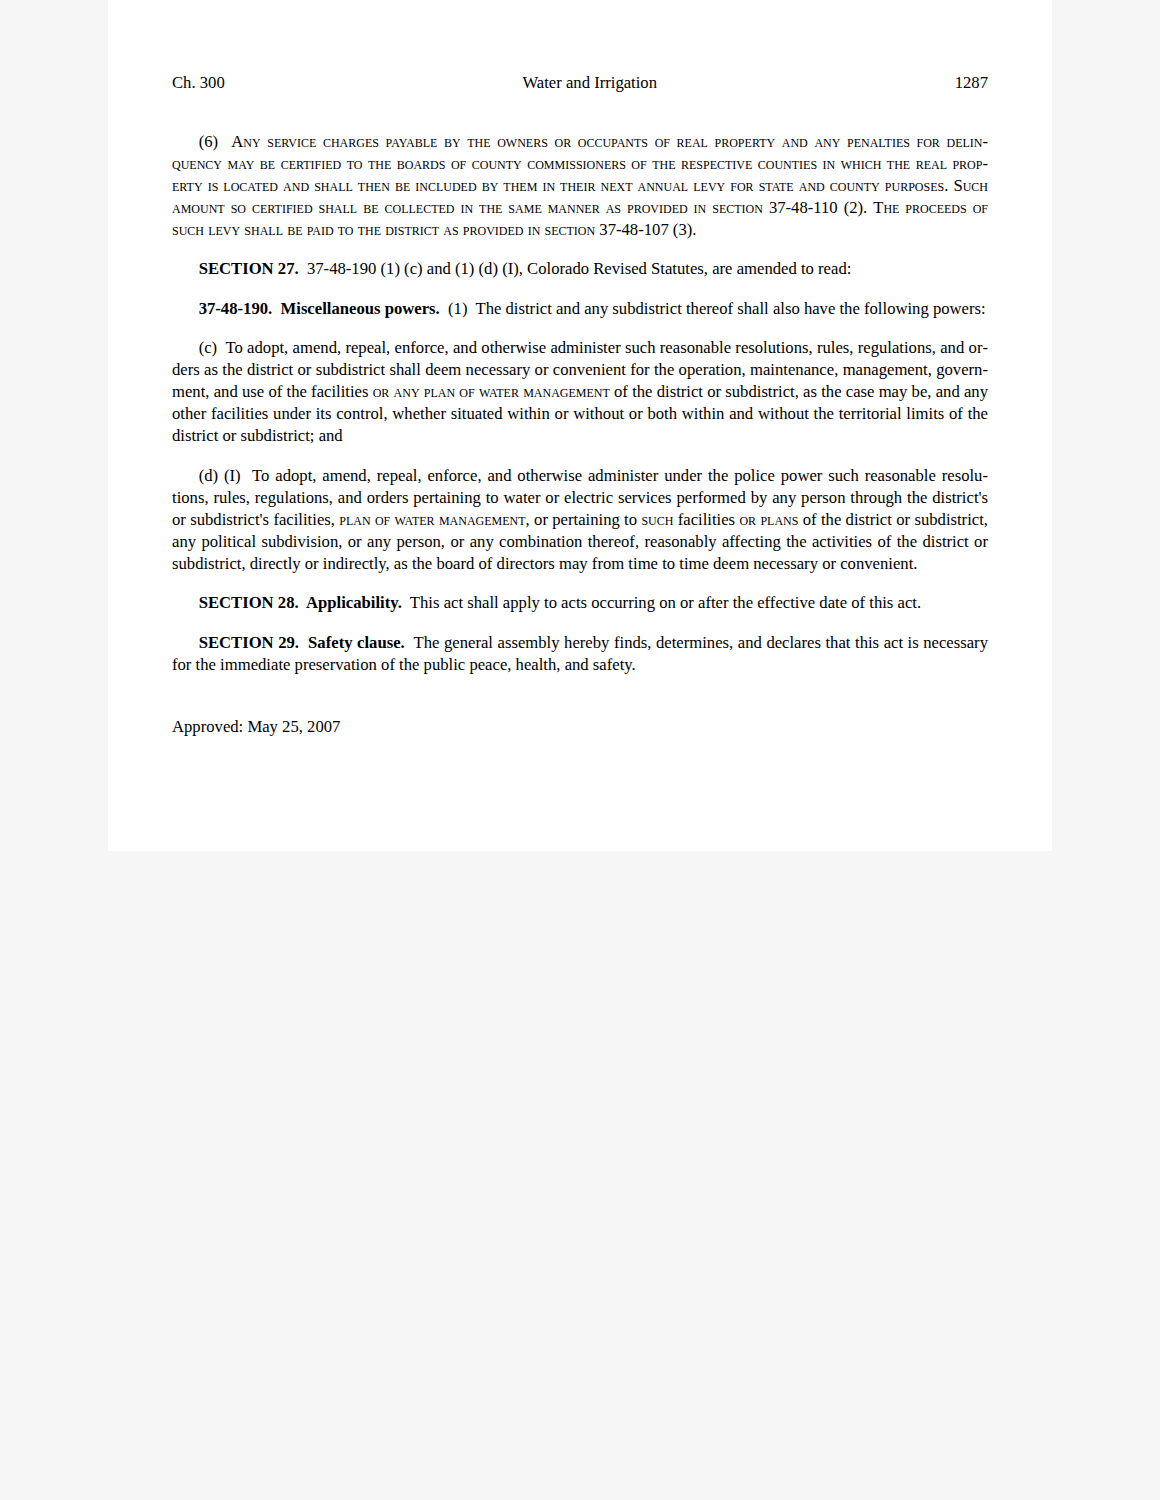Ch. 300 Water and Irrigation 1287
(6) Any service charges payable by the owners or occupants of real property and any penalties for delinquency may be certified to the boards of county commissioners of the respective counties in which the real property is located and shall then be included by them in their next annual levy for state and county purposes. Such amount so certified shall be collected in the same manner as provided in section 37-48-110 (2). The proceeds of such levy shall be paid to the district as provided in section 37-48-107 (3).
SECTION 27. 37-48-190 (1) (c) and (1) (d) (I), Colorado Revised Statutes, are amended to read:
37-48-190. Miscellaneous powers. (1) The district and any subdistrict thereof shall also have the following powers:
(c) To adopt, amend, repeal, enforce, and otherwise administer such reasonable resolutions, rules, regulations, and orders as the district or subdistrict shall deem necessary or convenient for the operation, maintenance, management, government, and use of the facilities or any plan of water management of the district or subdistrict, as the case may be, and any other facilities under its control, whether situated within or without or both within and without the territorial limits of the district or subdistrict; and
(d) (I) To adopt, amend, repeal, enforce, and otherwise administer under the police power such reasonable resolutions, rules, regulations, and orders pertaining to water or electric services performed by any person through the district's or subdistrict's facilities, plan of water management, or pertaining to such facilities or plans of the district or subdistrict, any political subdivision, or any person, or any combination thereof, reasonably affecting the activities of the district or subdistrict, directly or indirectly, as the board of directors may from time to time deem necessary or convenient.
SECTION 28. Applicability. This act shall apply to acts occurring on or after the effective date of this act.
SECTION 29. Safety clause. The general assembly hereby finds, determines, and declares that this act is necessary for the immediate preservation of the public peace, health, and safety.
Approved: May 25, 2007